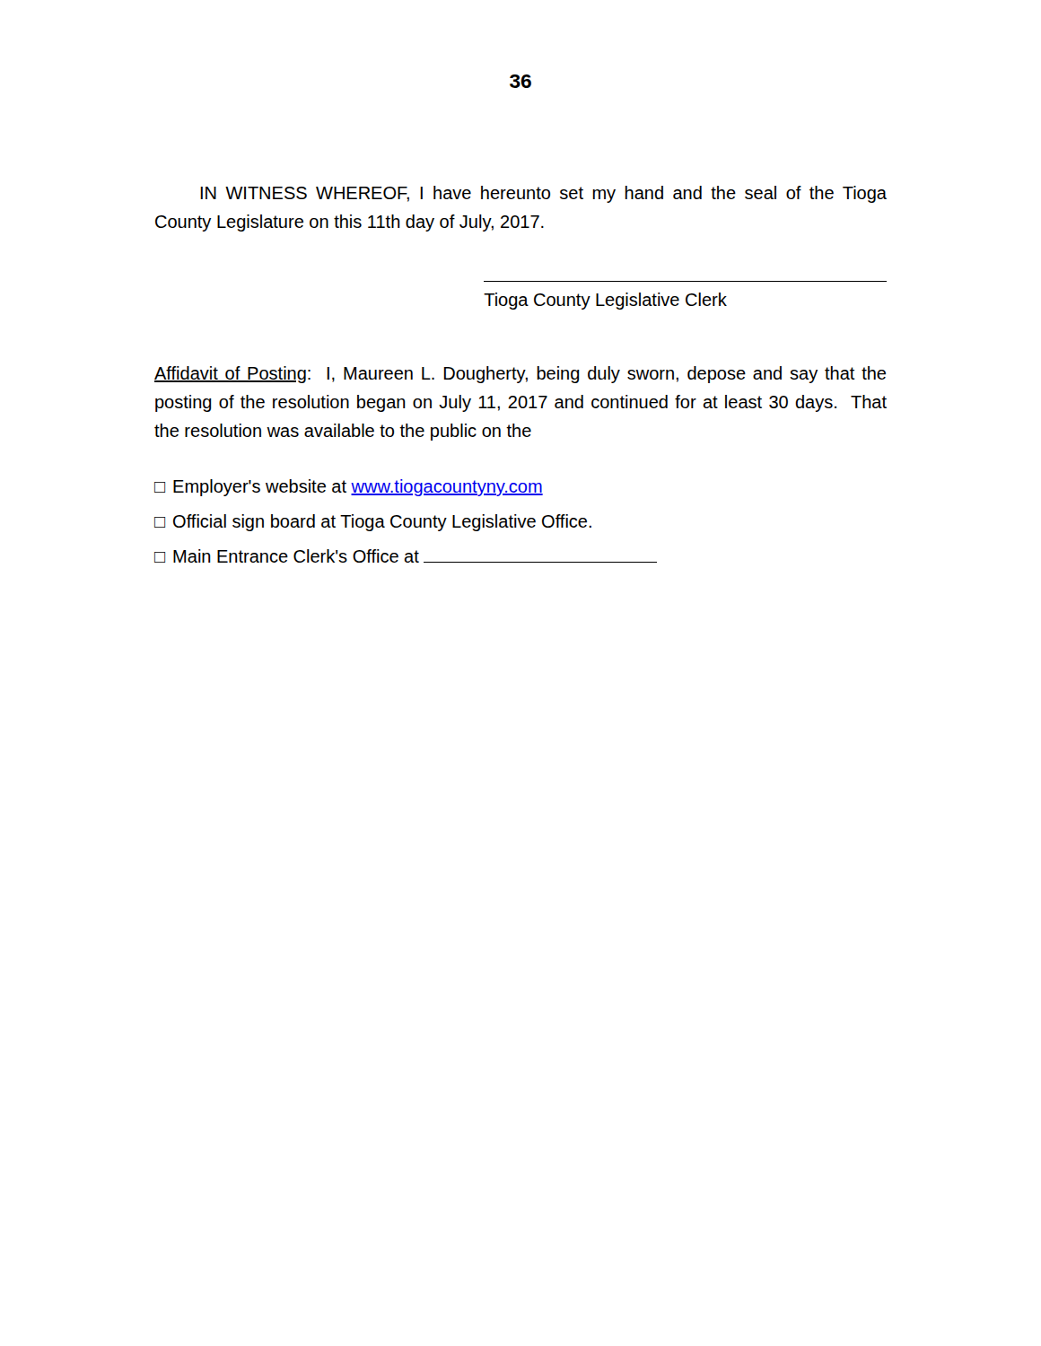36
IN WITNESS WHEREOF, I have hereunto set my hand and the seal of the Tioga County Legislature on this 11th day of July, 2017.
Tioga County Legislative Clerk
Affidavit of Posting: I, Maureen L. Dougherty, being duly sworn, depose and say that the posting of the resolution began on July 11, 2017 and continued for at least 30 days. That the resolution was available to the public on the
Employer's website at www.tiogacountyny.com
Official sign board at Tioga County Legislative Office.
Main Entrance Clerk's Office at